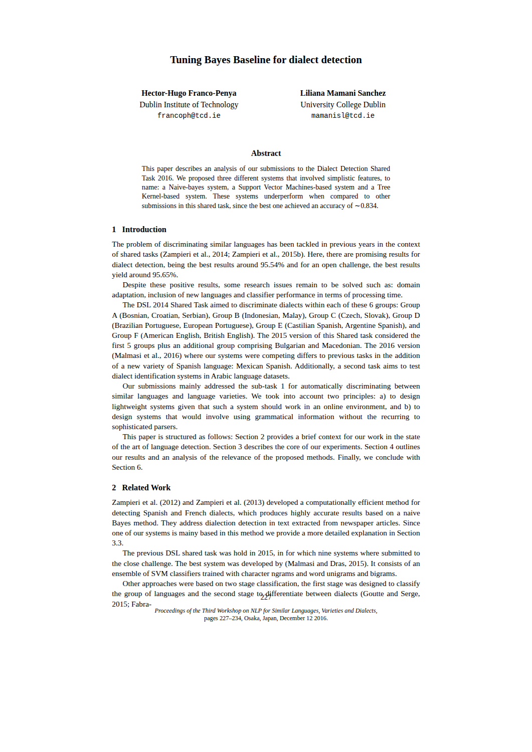Tuning Bayes Baseline for dialect detection
| Hector-Hugo Franco-Penya Dublin Institute of Technology francoph@tcd.ie | Liliana Mamani Sanchez University College Dublin mamanisl@tcd.ie |
Abstract
This paper describes an analysis of our submissions to the Dialect Detection Shared Task 2016. We proposed three different systems that involved simplistic features, to name: a Naive-bayes system, a Support Vector Machines-based system and a Tree Kernel-based system. These systems underperform when compared to other submissions in this shared task, since the best one achieved an accuracy of ∼0.834.
1 Introduction
The problem of discriminating similar languages has been tackled in previous years in the context of shared tasks (Zampieri et al., 2014; Zampieri et al., 2015b). Here, there are promising results for dialect detection, being the best results around 95.54% and for an open challenge, the best results yield around 95.65%.
Despite these positive results, some research issues remain to be solved such as: domain adaptation, inclusion of new languages and classifier performance in terms of processing time.
The DSL 2014 Shared Task aimed to discriminate dialects within each of these 6 groups: Group A (Bosnian, Croatian, Serbian), Group B (Indonesian, Malay), Group C (Czech, Slovak), Group D (Brazilian Portuguese, European Portuguese), Group E (Castilian Spanish, Argentine Spanish), and Group F (American English, British English). The 2015 version of this Shared task considered the first 5 groups plus an additional group comprising Bulgarian and Macedonian. The 2016 version (Malmasi et al., 2016) where our systems were competing differs to previous tasks in the addition of a new variety of Spanish language: Mexican Spanish. Additionally, a second task aims to test dialect identification systems in Arabic language datasets.
Our submissions mainly addressed the sub-task 1 for automatically discriminating between similar languages and language varieties. We took into account two principles: a) to design lightweight systems given that such a system should work in an online environment, and b) to design systems that would involve using grammatical information without the recurring to sophisticated parsers.
This paper is structured as follows: Section 2 provides a brief context for our work in the state of the art of language detection. Section 3 describes the core of our experiments. Section 4 outlines our results and an analysis of the relevance of the proposed methods. Finally, we conclude with Section 6.
2 Related Work
Zampieri et al. (2012) and Zampieri et al. (2013) developed a computationally efficient method for detecting Spanish and French dialects, which produces highly accurate results based on a naive Bayes method. They address dialection detection in text extracted from newspaper articles. Since one of our systems is mainy based in this method we provide a more detailed explanation in Section 3.3.
The previous DSL shared task was hold in 2015, in for which nine systems where submitted to the close challenge. The best system was developed by (Malmasi and Dras, 2015). It consists of an ensemble of SVM classifiers trained with character ngrams and word unigrams and bigrams.
Other approaches were based on two stage classification, the first stage was designed to classify the group of languages and the second stage to differentiate between dialects (Goutte and Serge, 2015; Fabra-
227
Proceedings of the Third Workshop on NLP for Similar Languages, Varieties and Dialects,
pages 227–234, Osaka, Japan, December 12 2016.